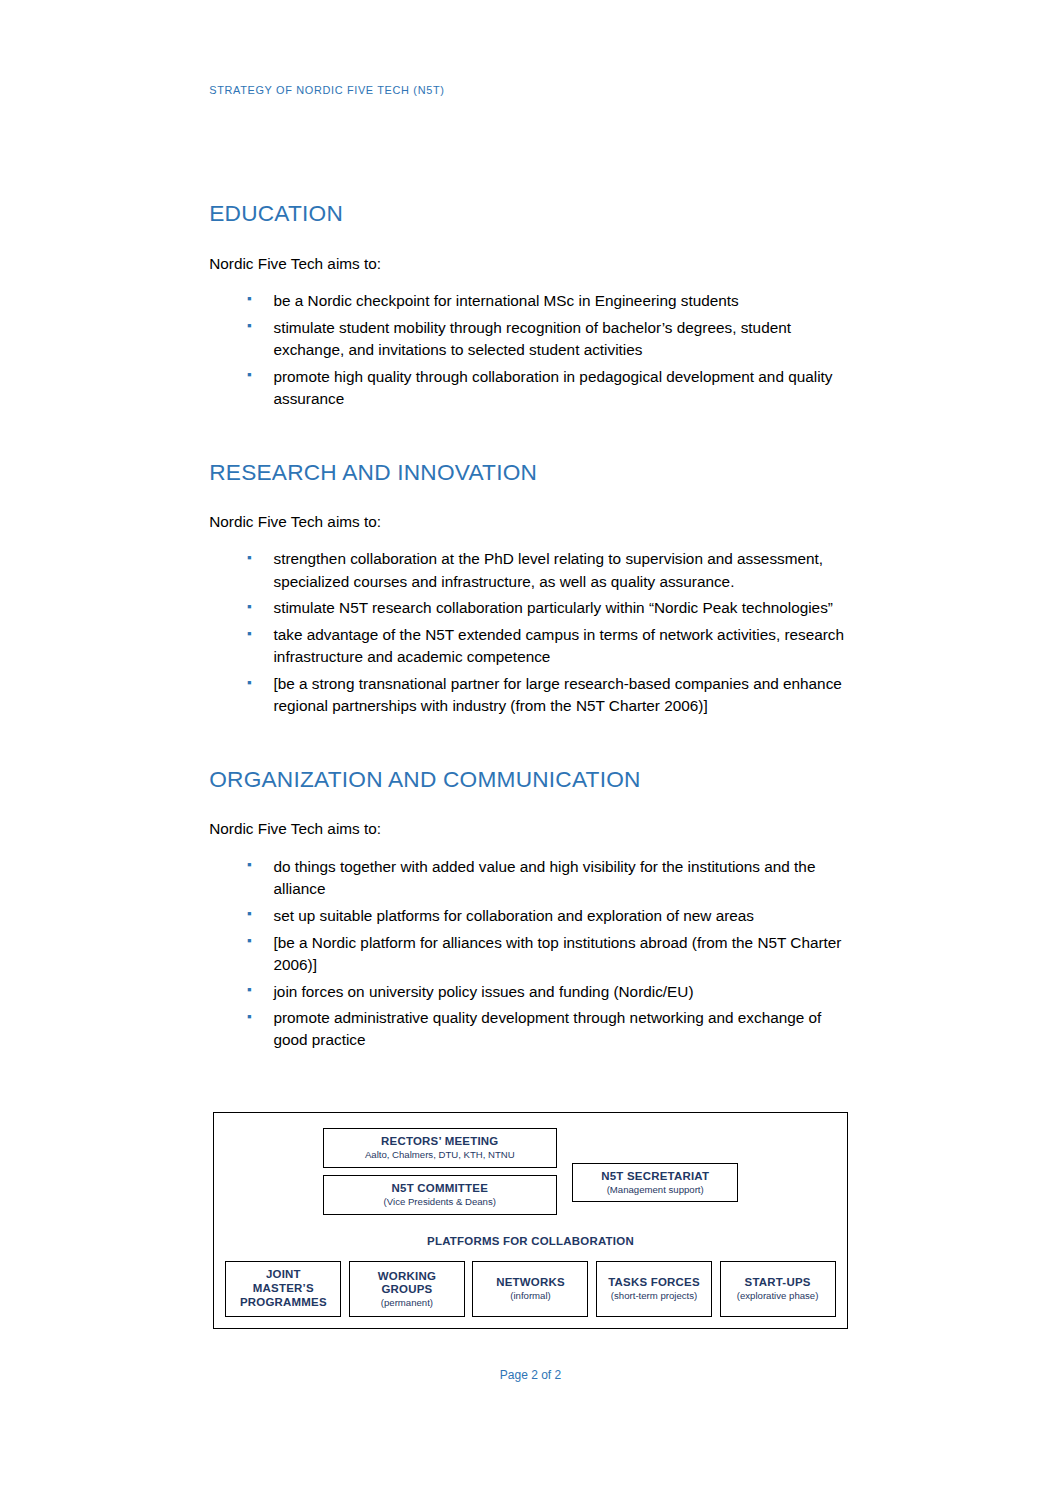STRATEGY OF NORDIC FIVE TECH (N5T)
EDUCATION
Nordic Five Tech aims to:
be a Nordic checkpoint for international MSc in Engineering students
stimulate student mobility through recognition of bachelor’s degrees, student exchange, and invitations to selected student activities
promote high quality through collaboration in pedagogical development and quality assurance
RESEARCH AND INNOVATION
Nordic Five Tech aims to:
strengthen collaboration at the PhD level relating to supervision and assessment, specialized courses and infrastructure, as well as quality assurance.
stimulate N5T research collaboration particularly within “Nordic Peak technologies”
take advantage of the N5T extended campus in terms of network activities, research infrastructure and academic competence
[be a strong transnational partner for large research-based companies and enhance regional partnerships with industry (from the N5T Charter 2006)]
ORGANIZATION AND COMMUNICATION
Nordic Five Tech aims to:
do things together with added value and high visibility for the institutions and the alliance
set up suitable platforms for collaboration and exploration of new areas
[be a Nordic platform for alliances with top institutions abroad (from the N5T Charter 2006)]
join forces on university policy issues and funding (Nordic/EU)
promote administrative quality development through networking and exchange of good practice
RECTORS’ MEETING
Aalto, Chalmers, DTU, KTH, NTNU
N5T COMMITTEE
(Vice Presidents & Deans)
N5T SECRETARIAT
(Management support)
PLATFORMS FOR COLLABORATION
JOINT MASTER’S
PROGRAMMES
WORKING GROUPS
(permanent)
NETWORKS
(informal)
TASKS FORCES
(short-term projects)
START-UPS
(explorative phase)
Page 2 of 2